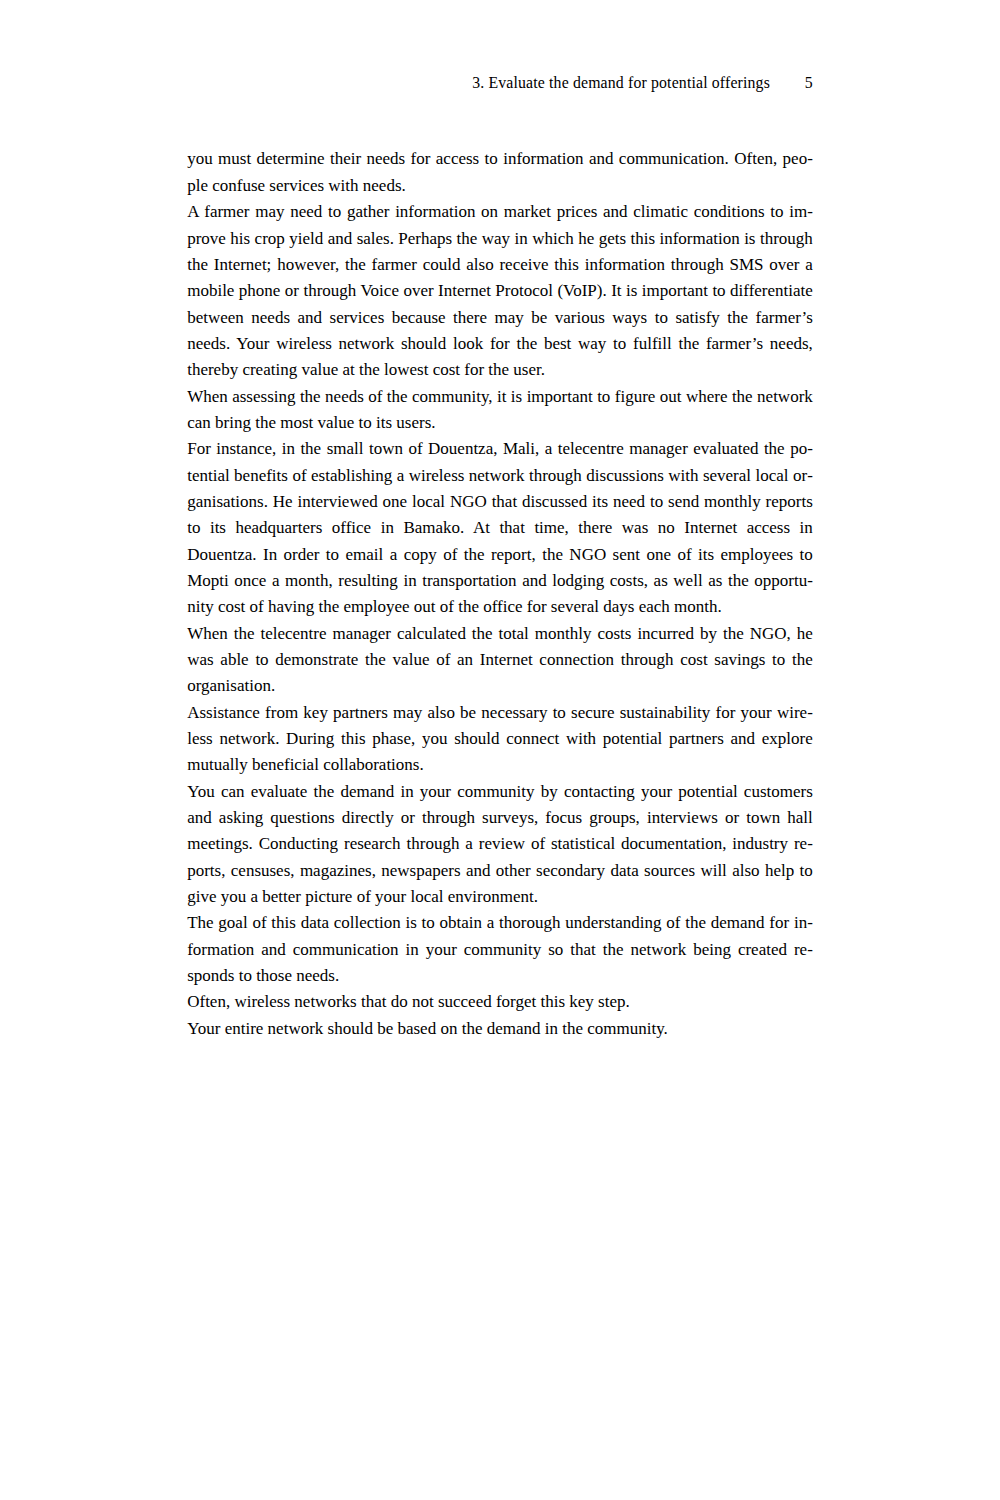3. Evaluate the demand for potential offerings 5
you must determine their needs for access to information and communication. Often, people confuse services with needs.
A farmer may need to gather information on market prices and climatic conditions to improve his crop yield and sales. Perhaps the way in which he gets this information is through the Internet; however, the farmer could also receive this information through SMS over a mobile phone or through Voice over Internet Protocol (VoIP). It is important to differentiate between needs and services because there may be various ways to satisfy the farmer’s needs. Your wireless network should look for the best way to fulfill the farmer’s needs, thereby creating value at the lowest cost for the user.
When assessing the needs of the community, it is important to figure out where the network can bring the most value to its users.
For instance, in the small town of Douentza, Mali, a telecentre manager evaluated the potential benefits of establishing a wireless network through discussions with several local organisations. He interviewed one local NGO that discussed its need to send monthly reports to its headquarters office in Bamako. At that time, there was no Internet access in Douentza. In order to email a copy of the report, the NGO sent one of its employees to Mopti once a month, resulting in transportation and lodging costs, as well as the opportunity cost of having the employee out of the office for several days each month.
When the telecentre manager calculated the total monthly costs incurred by the NGO, he was able to demonstrate the value of an Internet connection through cost savings to the organisation.
Assistance from key partners may also be necessary to secure sustainability for your wireless network. During this phase, you should connect with potential partners and explore mutually beneficial collaborations.
You can evaluate the demand in your community by contacting your potential customers and asking questions directly or through surveys, focus groups, interviews or town hall meetings. Conducting research through a review of statistical documentation, industry reports, censuses, magazines, newspapers and other secondary data sources will also help to give you a better picture of your local environment.
The goal of this data collection is to obtain a thorough understanding of the demand for information and communication in your community so that the network being created responds to those needs.
Often, wireless networks that do not succeed forget this key step.
Your entire network should be based on the demand in the community.